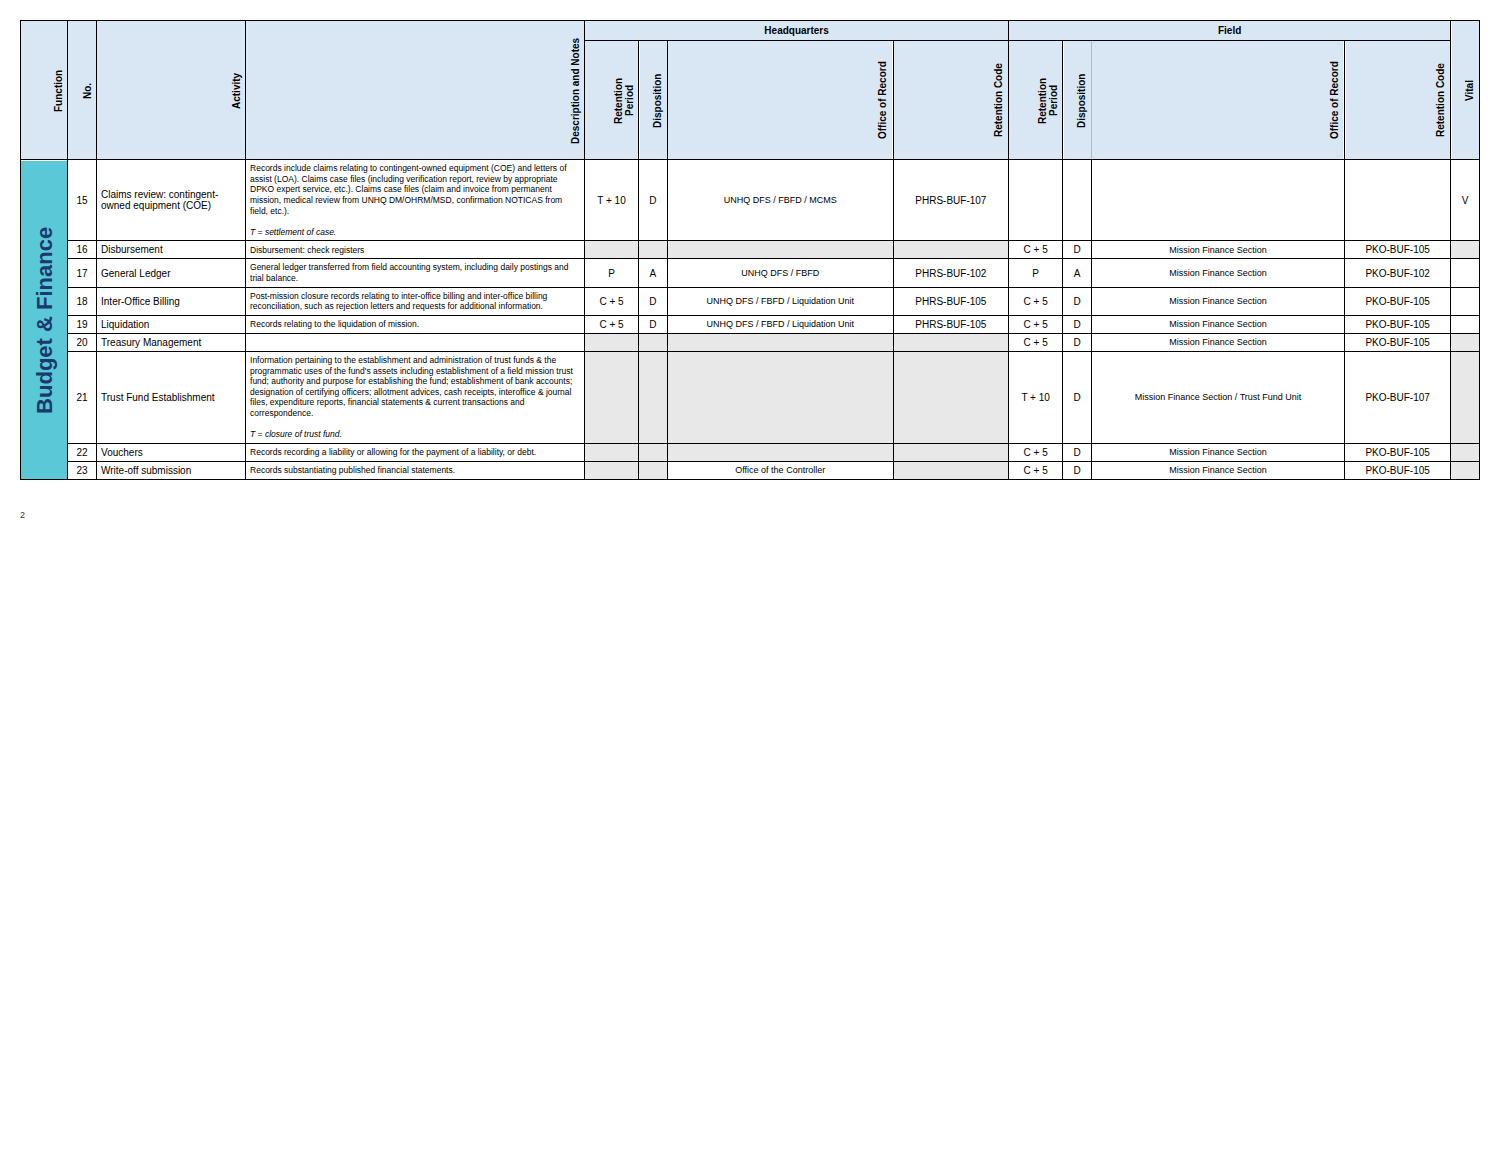| Function | No. | Activity | Description and Notes | Headquarters | Field | Vital |
| --- | --- | --- | --- | --- | --- | --- |
| Retention Period | Disposition | Office of Record | Retention Code | Retention Period | Disposition | Office of Record | Retention Code |
| Budget & Finance | 15 | Claims review: contingent-owned equipment (COE) | Records include claims relating to contingent-owned equipment (COE) and letters of assist (LOA). Claims case files (including verification report, review by appropriate DPKO expert service, etc.). Claims case files (claim and invoice from permanent mission, medical review from UNHQ DM/OHRM/MSD, confirmation NOTICAS from field, etc.). T = settlement of case. | T + 10 | D | UNHQ DFS / FBFD / MCMS | PHRS-BUF-107 | | | | | V |
| 16 | Disbursement | Disbursement: check registers | | | | | C + 5 | D | Mission Finance Section | PKO-BUF-105 | |
| 17 | General Ledger | General ledger transferred from field accounting system, including daily postings and trial balance. | P | A | UNHQ DFS / FBFD | PHRS-BUF-102 | P | A | Mission Finance Section | PKO-BUF-102 | |
| 18 | Inter-Office Billing | Post-mission closure records relating to inter-office billing and inter-office billing reconciliation, such as rejection letters and requests for additional information. | C + 5 | D | UNHQ DFS / FBFD / Liquidation Unit | PHRS-BUF-105 | C + 5 | D | Mission Finance Section | PKO-BUF-105 | |
| 19 | Liquidation | Records relating to the liquidation of mission. | C + 5 | D | UNHQ DFS / FBFD / Liquidation Unit | PHRS-BUF-105 | C + 5 | D | Mission Finance Section | PKO-BUF-105 | |
| 20 | Treasury Management | | | | | | C + 5 | D | Mission Finance Section | PKO-BUF-105 | |
| 21 | Trust Fund Establishment | Information pertaining to the establishment and administration of trust funds & the programmatic uses of the fund's assets including establishment of a field mission trust fund; authority and purpose for establishing the fund; establishment of bank accounts; designation of certifying officers; allotment advices, cash receipts, interoffice & journal files, expenditure reports, financial statements & current transactions and correspondence. T = closure of trust fund. | | | | | T + 10 | D | Mission Finance Section / Trust Fund Unit | PKO-BUF-107 | |
| 22 | Vouchers | Records recording a liability or allowing for the payment of a liability, or debt. | | | | | C + 5 | D | Mission Finance Section | PKO-BUF-105 | |
| 23 | Write-off submission | Records substantiating published financial statements. | | | Office of the Controller | | C + 5 | D | Mission Finance Section | PKO-BUF-105 | |
2